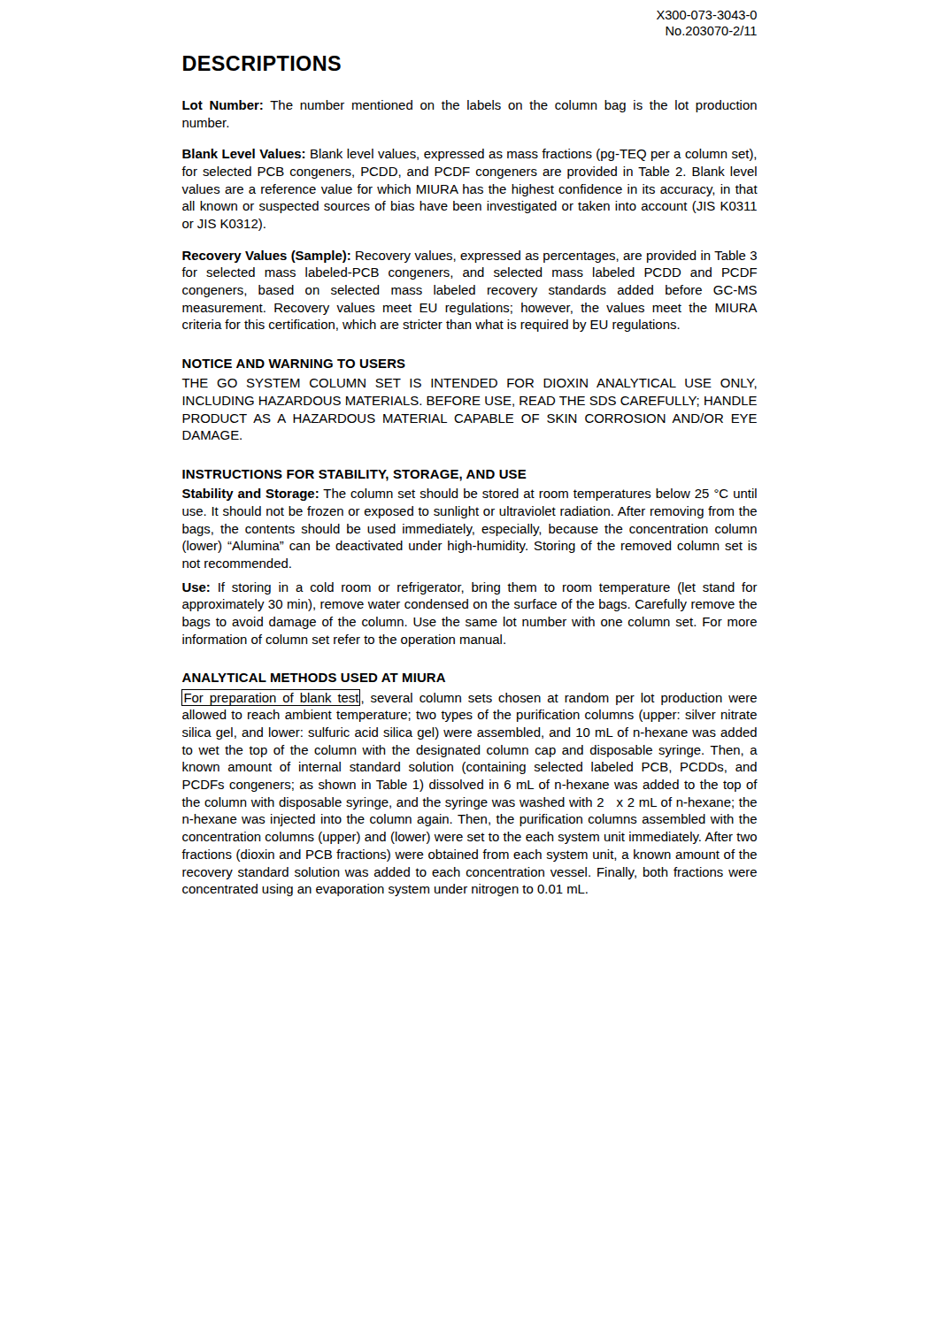X300-073-3043-0
No.203070-2/11
DESCRIPTIONS
Lot Number: The number mentioned on the labels on the column bag is the lot production number.
Blank Level Values: Blank level values, expressed as mass fractions (pg-TEQ per a column set), for selected PCB congeners, PCDD, and PCDF congeners are provided in Table 2. Blank level values are a reference value for which MIURA has the highest confidence in its accuracy, in that all known or suspected sources of bias have been investigated or taken into account (JIS K0311 or JIS K0312).
Recovery Values (Sample): Recovery values, expressed as percentages, are provided in Table 3 for selected mass labeled-PCB congeners, and selected mass labeled PCDD and PCDF congeners, based on selected mass labeled recovery standards added before GC-MS measurement. Recovery values meet EU regulations; however, the values meet the MIURA criteria for this certification, which are stricter than what is required by EU regulations.
Notice and Warning to Users
THE GO SYSTEM COLUMN SET IS INTENDED FOR DIOXIN ANALYTICAL USE ONLY, INCLUDING HAZARDOUS MATERIALS. BEFORE USE, READ THE SDS CAREFULLY; HANDLE PRODUCT AS A HAZARDOUS MATERIAL CAPABLE OF SKIN CORROSION AND/OR EYE DAMAGE.
Instructions for Stability, Storage, and Use
Stability and Storage: The column set should be stored at room temperatures below 25 °C until use. It should not be frozen or exposed to sunlight or ultraviolet radiation. After removing from the bags, the contents should be used immediately, especially, because the concentration column (lower) “Alumina” can be deactivated under high-humidity. Storing of the removed column set is not recommended.
Use: If storing in a cold room or refrigerator, bring them to room temperature (let stand for approximately 30 min), remove water condensed on the surface of the bags. Carefully remove the bags to avoid damage of the column. Use the same lot number with one column set. For more information of column set refer to the operation manual.
Analytical Methods Used at MIURA
For preparation of blank test, several column sets chosen at random per lot production were allowed to reach ambient temperature; two types of the purification columns (upper: silver nitrate silica gel, and lower: sulfuric acid silica gel) were assembled, and 10 mL of n-hexane was added to wet the top of the column with the designated column cap and disposable syringe. Then, a known amount of internal standard solution (containing selected labeled PCB, PCDDs, and PCDFs congeners; as shown in Table 1) dissolved in 6 mL of n-hexane was added to the top of the column with disposable syringe, and the syringe was washed with 2 x 2 mL of n-hexane; the n-hexane was injected into the column again. Then, the purification columns assembled with the concentration columns (upper) and (lower) were set to the each system unit immediately. After two fractions (dioxin and PCB fractions) were obtained from each system unit, a known amount of the recovery standard solution was added to each concentration vessel. Finally, both fractions were concentrated using an evaporation system under nitrogen to 0.01 mL.